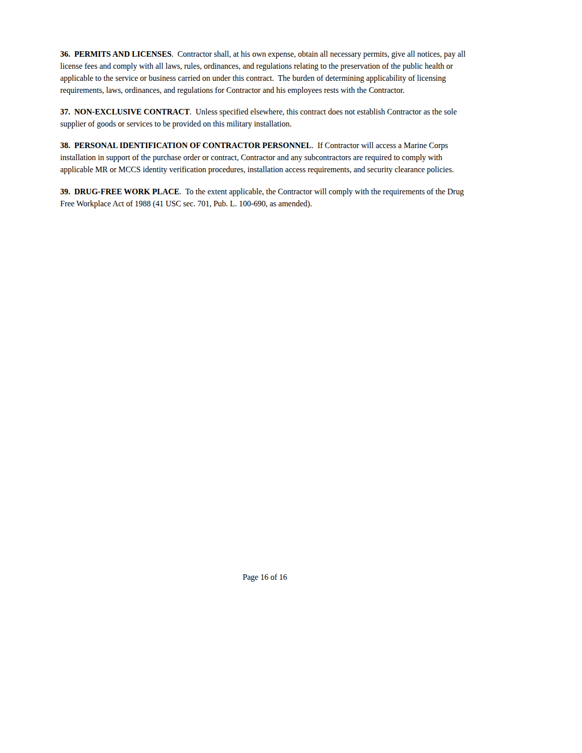36. PERMITS AND LICENSES. Contractor shall, at his own expense, obtain all necessary permits, give all notices, pay all license fees and comply with all laws, rules, ordinances, and regulations relating to the preservation of the public health or applicable to the service or business carried on under this contract. The burden of determining applicability of licensing requirements, laws, ordinances, and regulations for Contractor and his employees rests with the Contractor.
37. NON-EXCLUSIVE CONTRACT. Unless specified elsewhere, this contract does not establish Contractor as the sole supplier of goods or services to be provided on this military installation.
38. PERSONAL IDENTIFICATION OF CONTRACTOR PERSONNEL. If Contractor will access a Marine Corps installation in support of the purchase order or contract, Contractor and any subcontractors are required to comply with applicable MR or MCCS identity verification procedures, installation access requirements, and security clearance policies.
39. DRUG-FREE WORK PLACE. To the extent applicable, the Contractor will comply with the requirements of the Drug Free Workplace Act of 1988 (41 USC sec. 701, Pub. L. 100-690, as amended).
Page 16 of 16